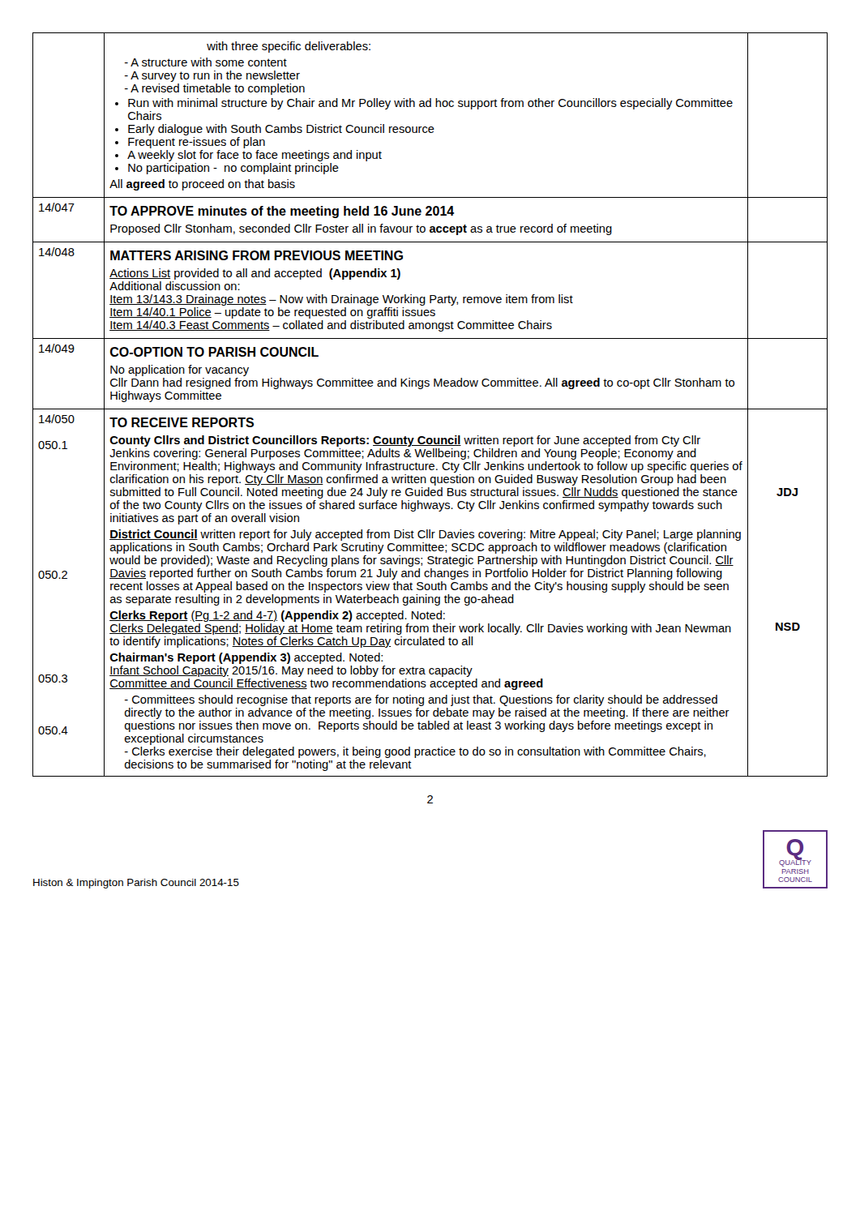| | with three specific deliverables: A structure with some content A survey to run in the newsletter A revised timetable to completion Run with minimal structure by Chair and Mr Polley with ad hoc support from other Councillors especially Committee Chairs Early dialogue with South Cambs District Council resource Frequent re-issues of plan A weekly slot for face to face meetings and input No participation - no complaint principle All agreed to proceed on that basis | |
| 14/047 | TO APPROVE minutes of the meeting held 16 June 2014 Proposed Cllr Stonham, seconded Cllr Foster all in favour to accept as a true record of meeting | |
| 14/048 | MATTERS ARISING FROM PREVIOUS MEETING Actions List provided to all and accepted (Appendix 1) Additional discussion on: Item 13/143.3 Drainage notes – Now with Drainage Working Party, remove item from list Item 14/40.1 Police – update to be requested on graffiti issues Item 14/40.3 Feast Comments – collated and distributed amongst Committee Chairs | |
| 14/049 | CO-OPTION TO PARISH COUNCIL No application for vacancy Cllr Dann had resigned from Highways Committee and Kings Meadow Committee. All agreed to co-opt Cllr Stonham to Highways Committee | |
| 14/050 050.1 050.2 050.3 050.4 | TO RECEIVE REPORTS County Cllrs and District Councillors Reports: County Council written report for June accepted from Cty Cllr Jenkins covering: General Purposes Committee; Adults & Wellbeing; Children and Young People; Economy and Environment; Health; Highways and Community Infrastructure. Cty Cllr Jenkins undertook to follow up specific queries of clarification on his report. Cty Cllr Mason confirmed a written question on Guided Busway Resolution Group had been submitted to Full Council. Noted meeting due 24 July re Guided Bus structural issues. Cllr Nudds questioned the stance of the two County Cllrs on the issues of shared surface highways. Cty Cllr Jenkins confirmed sympathy towards such initiatives as part of an overall vision District Council written report for July accepted from Dist Cllr Davies covering: Mitre Appeal; City Panel; Large planning applications in South Cambs; Orchard Park Scrutiny Committee; SCDC approach to wildflower meadows (clarification would be provided); Waste and Recycling plans for savings; Strategic Partnership with Huntingdon District Council. Cllr Davies reported further on South Cambs forum 21 July and changes in Portfolio Holder for District Planning following recent losses at Appeal based on the Inspectors view that South Cambs and the City's housing supply should be seen as separate resulting in 2 developments in Waterbeach gaining the go-ahead Clerks Report (Pg 1-2 and 4-7) (Appendix 2) accepted. Noted: Clerks Delegated Spend ; Holiday at Home team retiring from their work locally. Cllr Davies working with Jean Newman to identify implications; Notes of Clerks Catch Up Day circulated to all Chairman's Report (Appendix 3) accepted. Noted: Infant School Capacity 2015/16. May need to lobby for extra capacity Committee and Council Effectiveness two recommendations accepted and agreed Committees should recognise that reports are for noting and just that. Questions for clarity should be addressed directly to the author in advance of the meeting. Issues for debate may be raised at the meeting. If there are neither questions nor issues then move on. Reports should be tabled at least 3 working days before meetings except in exceptional circumstances Clerks exercise their delegated powers, it being good practice to do so in consultation with Committee Chairs, decisions to be summarised for "noting" at the relevant | JDJ NSD |
2
Histon & Impington Parish Council 2014-15
QQUALITY
PARISH
COUNCIL